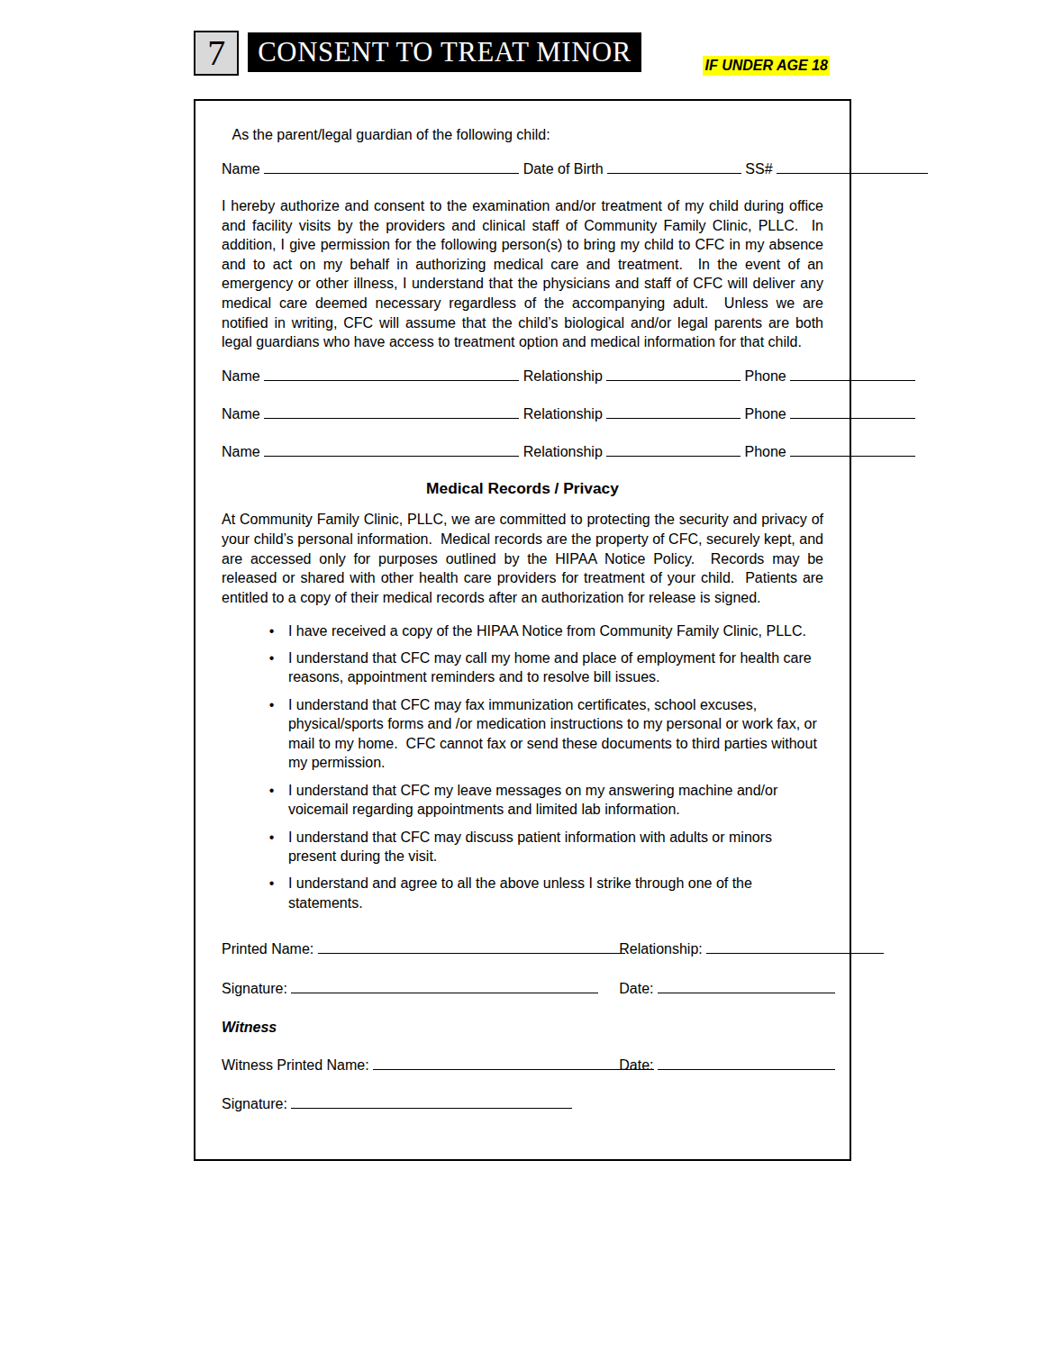7
Consent to Treat Minor
IF UNDER AGE 18
As the parent/legal guardian of the following child:
Name Date of Birth SS#
I hereby authorize and consent to the examination and/or treatment of my child during office and facility visits by the providers and clinical staff of Community Family Clinic, PLLC. In addition, I give permission for the following person(s) to bring my child to CFC in my absence and to act on my behalf in authorizing medical care and treatment. In the event of an emergency or other illness, I understand that the physicians and staff of CFC will deliver any medical care deemed necessary regardless of the accompanying adult. Unless we are notified in writing, CFC will assume that the child’s biological and/or legal parents are both legal guardians who have access to treatment option and medical information for that child.
Name Relationship Phone
Name Relationship Phone
Name Relationship Phone
Medical Records / Privacy
At Community Family Clinic, PLLC, we are committed to protecting the security and privacy of your child’s personal information. Medical records are the property of CFC, securely kept, and are accessed only for purposes outlined by the HIPAA Notice Policy. Records may be released or shared with other health care providers for treatment of your child. Patients are entitled to a copy of their medical records after an authorization for release is signed.
I have received a copy of the HIPAA Notice from Community Family Clinic, PLLC.
I understand that CFC may call my home and place of employment for health care reasons, appointment reminders and to resolve bill issues.
I understand that CFC may fax immunization certificates, school excuses, physical/sports forms and /or medication instructions to my personal or work fax, or mail to my home. CFC cannot fax or send these documents to third parties without my permission.
I understand that CFC my leave messages on my answering machine and/or voicemail regarding appointments and limited lab information.
I understand that CFC may discuss patient information with adults or minors present during the visit.
I understand and agree to all the above unless I strike through one of the statements.
Printed Name: Relationship:
Signature: Date:
Witness
Witness Printed Name: Date:
Signature: